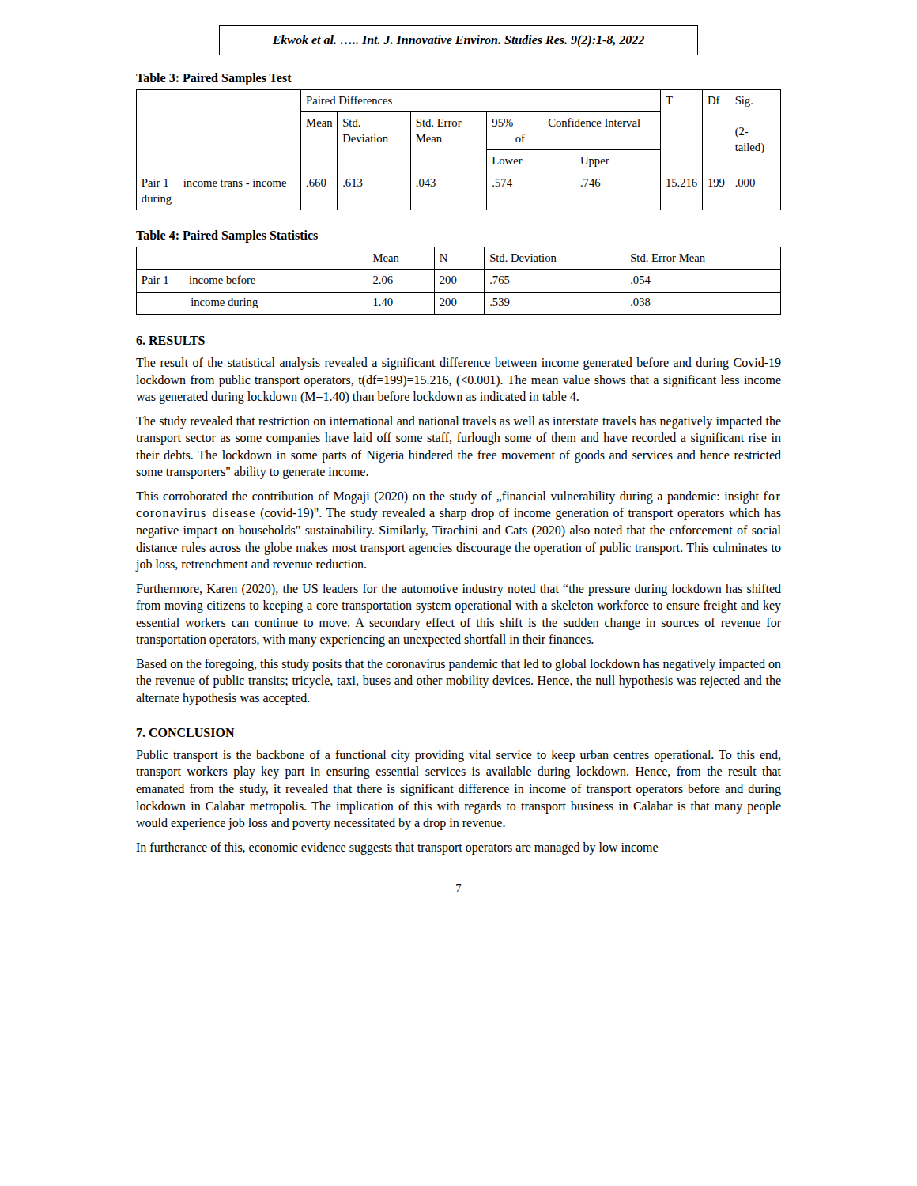Ekwok et al. ….. Int. J. Innovative Environ. Studies Res. 9(2):1-8, 2022
Table 3: Paired Samples Test
| | Paired Differences | T | Df | Sig. (2-tailed) |
| Mean | Std. Deviation | Std. Error Mean | 95% Confidence Interval of |
| Lower | Upper |
| Pair 1 income trans - income during | .660 | .613 | .043 | .574 | .746 | 15.216 | 199 | .000 |
Table 4: Paired Samples Statistics
| | Mean | N | Std. Deviation | Std. Error Mean |
| Pair 1 income before | 2.06 | 200 | .765 | .054 |
| income during | 1.40 | 200 | .539 | .038 |
6. RESULTS
The result of the statistical analysis revealed a significant difference between income generated before and during Covid-19 lockdown from public transport operators, t(df=199)=15.216, (<0.001). The mean value shows that a significant less income was generated during lockdown (M=1.40) than before lockdown as indicated in table 4.
The study revealed that restriction on international and national travels as well as interstate travels has negatively impacted the transport sector as some companies have laid off some staff, furlough some of them and have recorded a significant rise in their debts. The lockdown in some parts of Nigeria hindered the free movement of goods and services and hence restricted some transporters" ability to generate income.
This corroborated the contribution of Mogaji (2020) on the study of „financial vulnerability during a pandemic: insight for coronavirus disease (covid-19)". The study revealed a sharp drop of income generation of transport operators which has negative impact on households" sustainability. Similarly, Tirachini and Cats (2020) also noted that the enforcement of social distance rules across the globe makes most transport agencies discourage the operation of public transport. This culminates to job loss, retrenchment and revenue reduction.
Furthermore, Karen (2020), the US leaders for the automotive industry noted that “the pressure during lockdown has shifted from moving citizens to keeping a core transportation system operational with a skeleton workforce to ensure freight and key essential workers can continue to move. A secondary effect of this shift is the sudden change in sources of revenue for transportation operators, with many experiencing an unexpected shortfall in their finances.
Based on the foregoing, this study posits that the coronavirus pandemic that led to global lockdown has negatively impacted on the revenue of public transits; tricycle, taxi, buses and other mobility devices. Hence, the null hypothesis was rejected and the alternate hypothesis was accepted.
7. CONCLUSION
Public transport is the backbone of a functional city providing vital service to keep urban centres operational. To this end, transport workers play key part in ensuring essential services is available during lockdown. Hence, from the result that emanated from the study, it revealed that there is significant difference in income of transport operators before and during lockdown in Calabar metropolis. The implication of this with regards to transport business in Calabar is that many people would experience job loss and poverty necessitated by a drop in revenue.
In furtherance of this, economic evidence suggests that transport operators are managed by low income
7